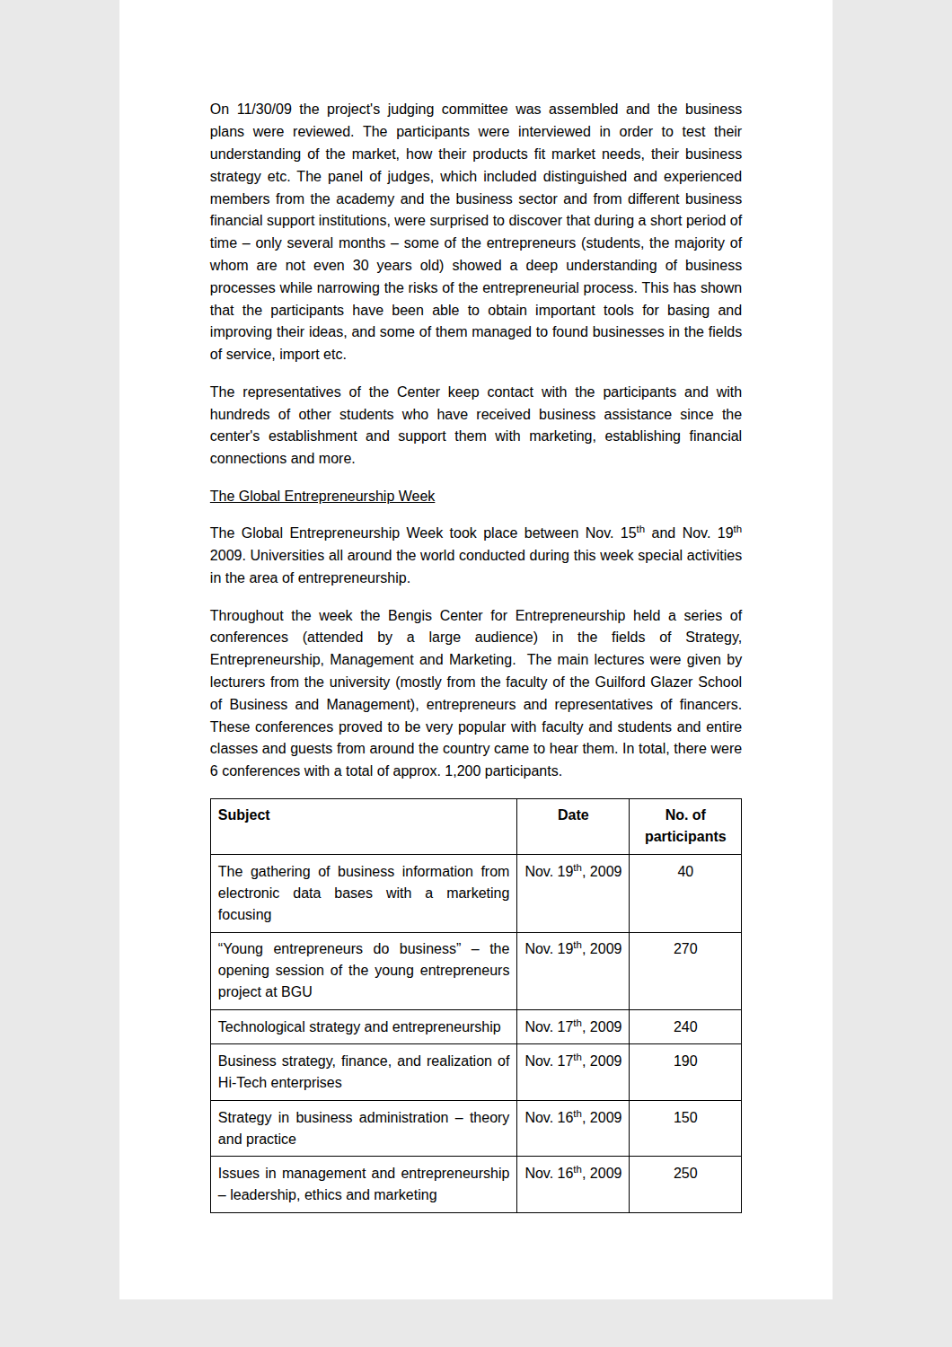On 11/30/09 the project's judging committee was assembled and the business plans were reviewed. The participants were interviewed in order to test their understanding of the market, how their products fit market needs, their business strategy etc. The panel of judges, which included distinguished and experienced members from the academy and the business sector and from different business financial support institutions, were surprised to discover that during a short period of time – only several months – some of the entrepreneurs (students, the majority of whom are not even 30 years old) showed a deep understanding of business processes while narrowing the risks of the entrepreneurial process. This has shown that the participants have been able to obtain important tools for basing and improving their ideas, and some of them managed to found businesses in the fields of service, import etc.
The representatives of the Center keep contact with the participants and with hundreds of other students who have received business assistance since the center's establishment and support them with marketing, establishing financial connections and more.
The Global Entrepreneurship Week
The Global Entrepreneurship Week took place between Nov. 15th and Nov. 19th 2009. Universities all around the world conducted during this week special activities in the area of entrepreneurship.
Throughout the week the Bengis Center for Entrepreneurship held a series of conferences (attended by a large audience) in the fields of Strategy, Entrepreneurship, Management and Marketing. The main lectures were given by lecturers from the university (mostly from the faculty of the Guilford Glazer School of Business and Management), entrepreneurs and representatives of financers. These conferences proved to be very popular with faculty and students and entire classes and guests from around the country came to hear them. In total, there were 6 conferences with a total of approx. 1,200 participants.
| Subject | Date | No. of participants |
| --- | --- | --- |
| The gathering of business information from electronic data bases with a marketing focusing | Nov. 19 th , 2009 | 40 |
| “Young entrepreneurs do business” – the opening session of the young entrepreneurs project at BGU | Nov. 19 th , 2009 | 270 |
| Technological strategy and entrepreneurship | Nov. 17 th , 2009 | 240 |
| Business strategy, finance, and realization of Hi-Tech enterprises | Nov. 17 th , 2009 | 190 |
| Strategy in business administration – theory and practice | Nov. 16 th , 2009 | 150 |
| Issues in management and entrepreneurship – leadership, ethics and marketing | Nov. 16 th , 2009 | 250 |